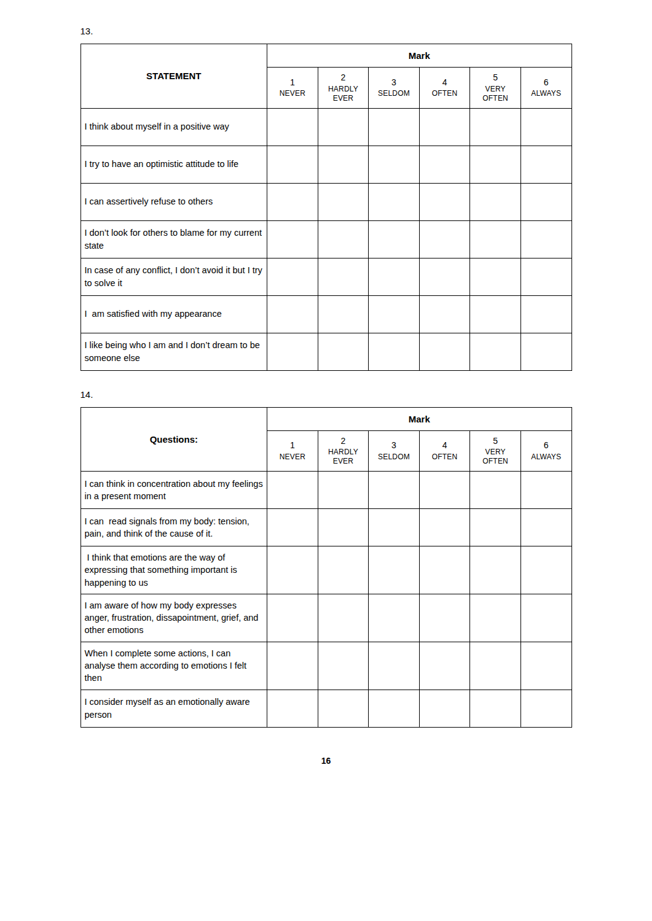13.
| STATEMENT | Mark |
| --- | --- |
| 1 Never | 2 Hardly ever | 3 Seldom | 4 Often | 5 Very often | 6 Always |
| I think about myself in a positive way | | | | | | |
| I try to have an optimistic attitude to life | | | | | | |
| I can assertively refuse to others | | | | | | |
| I don’t look for others to blame for my current state | | | | | | |
| In case of any conflict, I don’t avoid it but I try to solve it | | | | | | |
| I am satisfied with my appearance | | | | | | |
| I like being who I am and I don’t dream to be someone else | | | | | | |
14.
| Questions: | Mark |
| --- | --- |
| 1 Never | 2 Hardly ever | 3 Seldom | 4 Often | 5 Very often | 6 Always |
| I can think in concentration about my feelings in a present moment | | | | | | |
| I can read signals from my body: tension, pain, and think of the cause of it. | | | | | | |
| I think that emotions are the way of expressing that something important is happening to us | | | | | | |
| I am aware of how my body expresses anger, frustration, dissapointment, grief, and other emotions | | | | | | |
| When I complete some actions, I can analyse them according to emotions I felt then | | | | | | |
| I consider myself as an emotionally aware person | | | | | | |
16